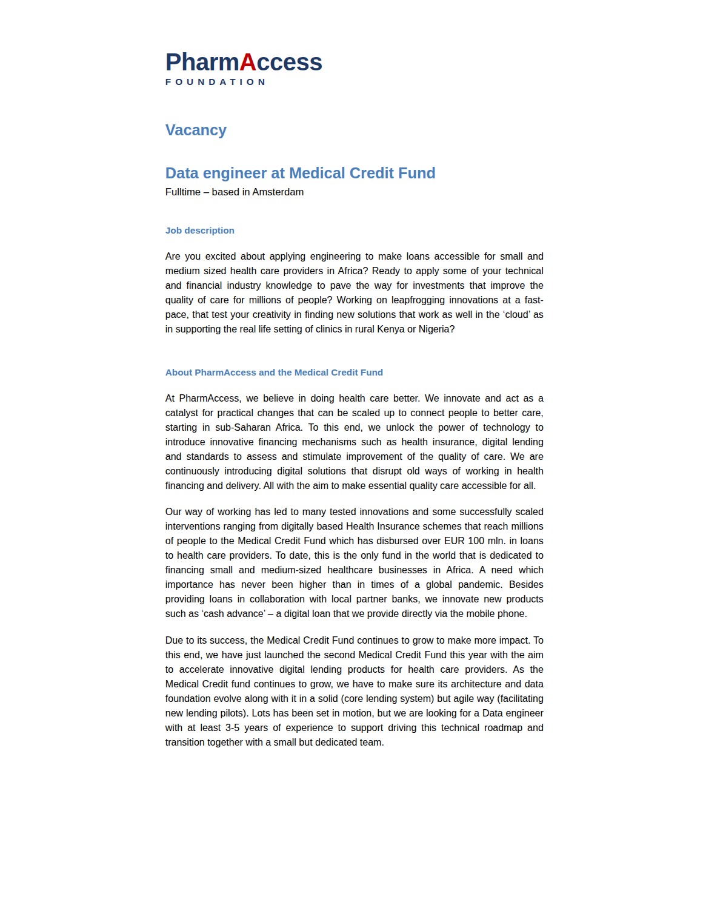PharmAccess
FOUNDATION
Vacancy
Data engineer at Medical Credit Fund
Fulltime – based in Amsterdam
Job description
Are you excited about applying engineering to make loans accessible for small and medium sized health care providers in Africa? Ready to apply some of your technical and financial industry knowledge to pave the way for investments that improve the quality of care for millions of people? Working on leapfrogging innovations at a fast-pace, that test your creativity in finding new solutions that work as well in the ‘cloud’ as in supporting the real life setting of clinics in rural Kenya or Nigeria?
About PharmAccess and the Medical Credit Fund
At PharmAccess, we believe in doing health care better. We innovate and act as a catalyst for practical changes that can be scaled up to connect people to better care, starting in sub-Saharan Africa. To this end, we unlock the power of technology to introduce innovative financing mechanisms such as health insurance, digital lending and standards to assess and stimulate improvement of the quality of care. We are continuously introducing digital solutions that disrupt old ways of working in health financing and delivery. All with the aim to make essential quality care accessible for all.
Our way of working has led to many tested innovations and some successfully scaled interventions ranging from digitally based Health Insurance schemes that reach millions of people to the Medical Credit Fund which has disbursed over EUR 100 mln. in loans to health care providers. To date, this is the only fund in the world that is dedicated to financing small and medium-sized healthcare businesses in Africa. A need which importance has never been higher than in times of a global pandemic. Besides providing loans in collaboration with local partner banks, we innovate new products such as ‘cash advance’ – a digital loan that we provide directly via the mobile phone.
Due to its success, the Medical Credit Fund continues to grow to make more impact. To this end, we have just launched the second Medical Credit Fund this year with the aim to accelerate innovative digital lending products for health care providers. As the Medical Credit fund continues to grow, we have to make sure its architecture and data foundation evolve along with it in a solid (core lending system) but agile way (facilitating new lending pilots). Lots has been set in motion, but we are looking for a Data engineer with at least 3-5 years of experience to support driving this technical roadmap and transition together with a small but dedicated team.